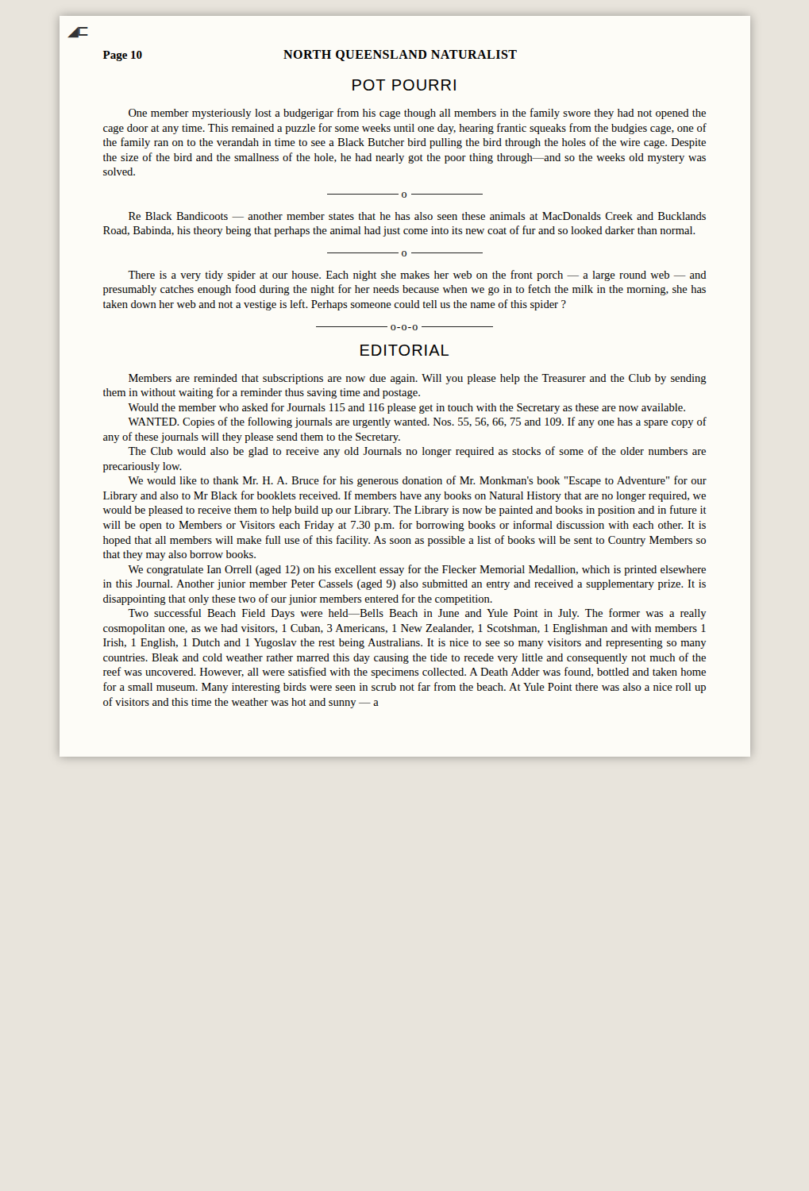◢⊏
Page 10
NORTH QUEENSLAND NATURALIST
POT POURRI
One member mysteriously lost a budgerigar from his cage though all members in the family swore they had not opened the cage door at any time. This remained a puzzle for some weeks until one day, hearing frantic squeaks from the budgies cage, one of the family ran on to the verandah in time to see a Black Butcher bird pulling the bird through the holes of the wire cage. Despite the size of the bird and the smallness of the hole, he had nearly got the poor thing through—and so the weeks old mystery was solved.
o
Re Black Bandicoots — another member states that he has also seen these animals at MacDonalds Creek and Bucklands Road, Babinda, his theory being that perhaps the animal had just come into its new coat of fur and so looked darker than normal.
o
There is a very tidy spider at our house. Each night she makes her web on the front porch — a large round web — and presumably catches enough food during the night for her needs because when we go in to fetch the milk in the morning, she has taken down her web and not a vestige is left. Perhaps someone could tell us the name of this spider ?
o-o-o
EDITORIAL
Members are reminded that subscriptions are now due again. Will you please help the Treasurer and the Club by sending them in without waiting for a reminder thus saving time and postage.
Would the member who asked for Journals 115 and 116 please get in touch with the Secretary as these are now available.
WANTED. Copies of the following journals are urgently wanted. Nos. 55, 56, 66, 75 and 109. If any one has a spare copy of any of these journals will they please send them to the Secretary.
The Club would also be glad to receive any old Journals no longer required as stocks of some of the older numbers are precariously low.
We would like to thank Mr. H. A. Bruce for his generous donation of Mr. Monkman's book "Escape to Adventure" for our Library and also to Mr Black for booklets received. If members have any books on Natural History that are no longer required, we would be pleased to receive them to help build up our Library. The Library is now be painted and books in position and in future it will be open to Members or Visitors each Friday at 7.30 p.m. for borrowing books or informal discussion with each other. It is hoped that all members will make full use of this facility. As soon as possible a list of books will be sent to Country Members so that they may also borrow books.
We congratulate Ian Orrell (aged 12) on his excellent essay for the Flecker Memorial Medallion, which is printed elsewhere in this Journal. Another junior member Peter Cassels (aged 9) also submitted an entry and received a supplementary prize. It is disappointing that only these two of our junior members entered for the competition.
Two successful Beach Field Days were held—Bells Beach in June and Yule Point in July. The former was a really cosmopolitan one, as we had visitors, 1 Cuban, 3 Americans, 1 New Zealander, 1 Scotshman, 1 Englishman and with members 1 Irish, 1 English, 1 Dutch and 1 Yugoslav the rest being Australians. It is nice to see so many visitors and representing so many countries. Bleak and cold weather rather marred this day causing the tide to recede very little and consequently not much of the reef was uncovered. However, all were satisfied with the specimens collected. A Death Adder was found, bottled and taken home for a small museum. Many interesting birds were seen in scrub not far from the beach. At Yule Point there was also a nice roll up of visitors and this time the weather was hot and sunny — a